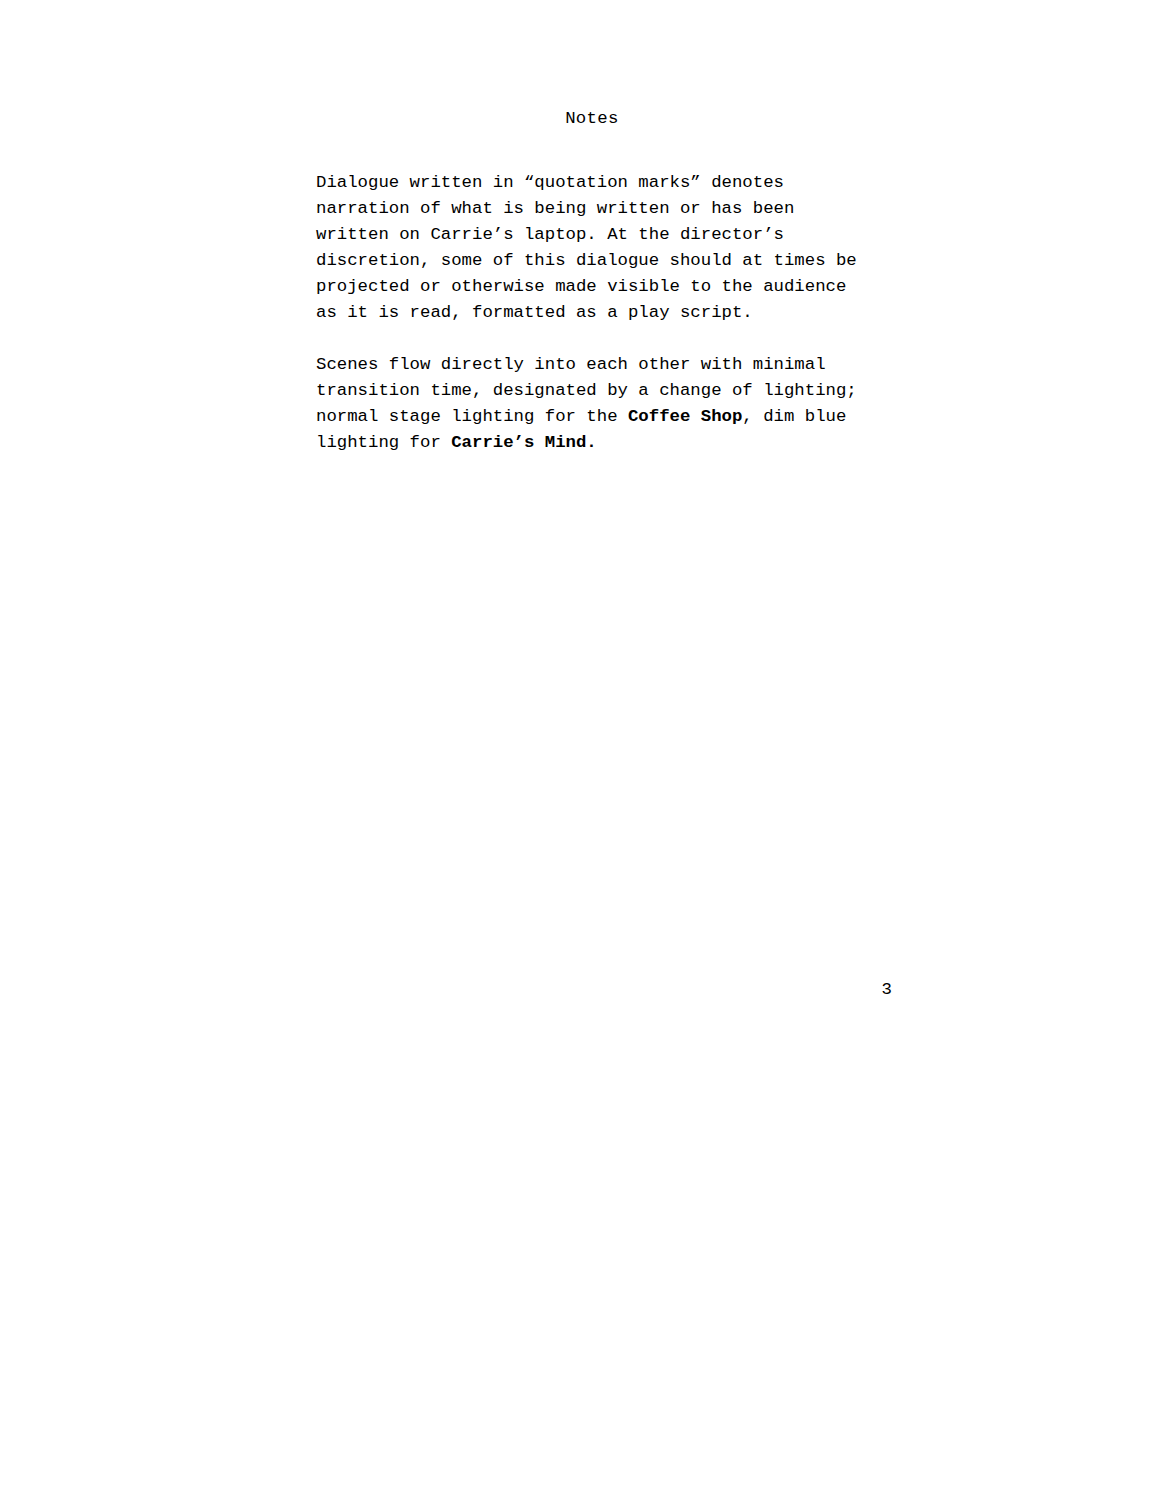Notes
Dialogue written in “quotation marks” denotes narration of what is being written or has been written on Carrie’s laptop. At the director’s discretion, some of this dialogue should at times be projected or otherwise made visible to the audience as it is read, formatted as a play script.
Scenes flow directly into each other with minimal transition time, designated by a change of lighting; normal stage lighting for the Coffee Shop, dim blue lighting for Carrie’s Mind.
3